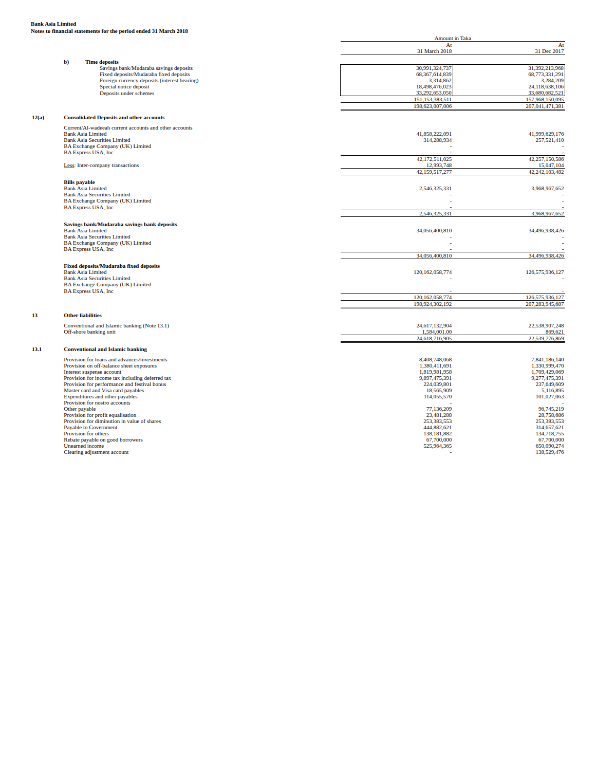Bank Asia Limited
Notes to financial statements for the period ended 31 March 2018
| | Amount in Taka |
| | At | At |
| | 31 March 2018 | 31 Dec 2017 |
| | b) | Time deposits | | |
| | | Savings bank/Mudaraba savings deposits | 30,991,324,737 | 31,392,213,968 |
| | | Fixed deposits/Mudaraba fixed deposits | 68,367,614,839 | 68,773,331,291 |
| | | Foreign currency deposits (interest bearing) | 3,314,862 | 3,284,209 |
| | | Special notice deposit | 18,498,476,023 | 24,118,638,106 |
| | | Deposits under schemes | 33,292,653,050 | 33,680,682,521 |
| | | | 151,153,383,511 | 157,968,150,095 |
| | | | 198,623,007,006 | 207,041,471,381 |
| 12(a) | Consolidated Deposits and other accounts | | |
| | Current/Al-wadeeah current accounts and other accounts | | |
| | Bank Asia Limited | 41,858,222,091 | 41,999,629,176 |
| | Bank Asia Securities Limited | 314,288,934 | 257,521,410 |
| | BA Exchange Company (UK) Limited | - | - |
| | BA Express USA, Inc | - | - |
| | | 42,172,511,025 | 42,257,150,586 |
| | Less : Inter-company transactions | 12,993,748 | 15,047,104 |
| | | 42,159,517,277 | 42,242,103,482 |
| | Bills payable | | |
| | Bank Asia Limited | 2,546,325,331 | 3,968,967,652 |
| | Bank Asia Securities Limited | - | - |
| | BA Exchange Company (UK) Limited | - | - |
| | BA Express USA, Inc | - | - |
| | | 2,546,325,331 | 3,968,967,652 |
| | Savings bank/Mudaraba savings bank deposits | | |
| | Bank Asia Limited | 34,056,400,810 | 34,496,938,426 |
| | Bank Asia Securities Limited | - | - |
| | BA Exchange Company (UK) Limited | - | - |
| | BA Express USA, Inc | - | - |
| | | 34,056,400,810 | 34,496,938,426 |
| | Fixed deposits/Mudaraba fixed deposits | | |
| | Bank Asia Limited | 120,162,058,774 | 126,575,936,127 |
| | Bank Asia Securities Limited | - | - |
| | BA Exchange Company (UK) Limited | - | - |
| | BA Express USA, Inc | - | - |
| | | 120,162,058,774 | 126,575,936,127 |
| | | 198,924,302,192 | 207,283,945,687 |
| 13 | Other liabilities | | |
| | Conventional and Islamic banking (Note 13.1) | 24,617,132,904 | 22,538,907,248 |
| | Off-shore banking unit | 1,584,001.00 | 869,621 |
| | | 24,618,716,905 | 22,539,776,869 |
| 13.1 | Conventional and Islamic banking | | |
| | Provision for loans and advances/investments | 8,408,748,068 | 7,841,186,140 |
| | Provision on off-balance sheet exposures | 1,380,411,691 | 1,330,999,470 |
| | Interest suspense account | 1,819,981,958 | 1,709,429,069 |
| | Provision for income tax including deferred tax | 9,897,475,391 | 9,277,475,391 |
| | Provision for performance and festival bonus | 224,039,801 | 237,649,609 |
| | Master card and Visa card payables | 18,565,909 | 5,116,895 |
| | Expenditures and other payables | 114,055,570 | 101,027,063 |
| | Provision for nostro accounts | - | - |
| | Other payable | 77,136,209 | 96,745,219 |
| | Provision for profit equalisation | 23,481,288 | 28,758,686 |
| | Provision for diminution in value of shares | 253,383,553 | 253,383,553 |
| | Payable to Government | 444,882,621 | 314,657,621 |
| | Provision for others | 138,181,882 | 134,718,755 |
| | Rebate payable on good borrowers | 67,700,000 | 67,700,000 |
| | Unearned income | 525,964,365 | 650,090,274 |
| | Clearing adjustment account | - | 138,529,476 |